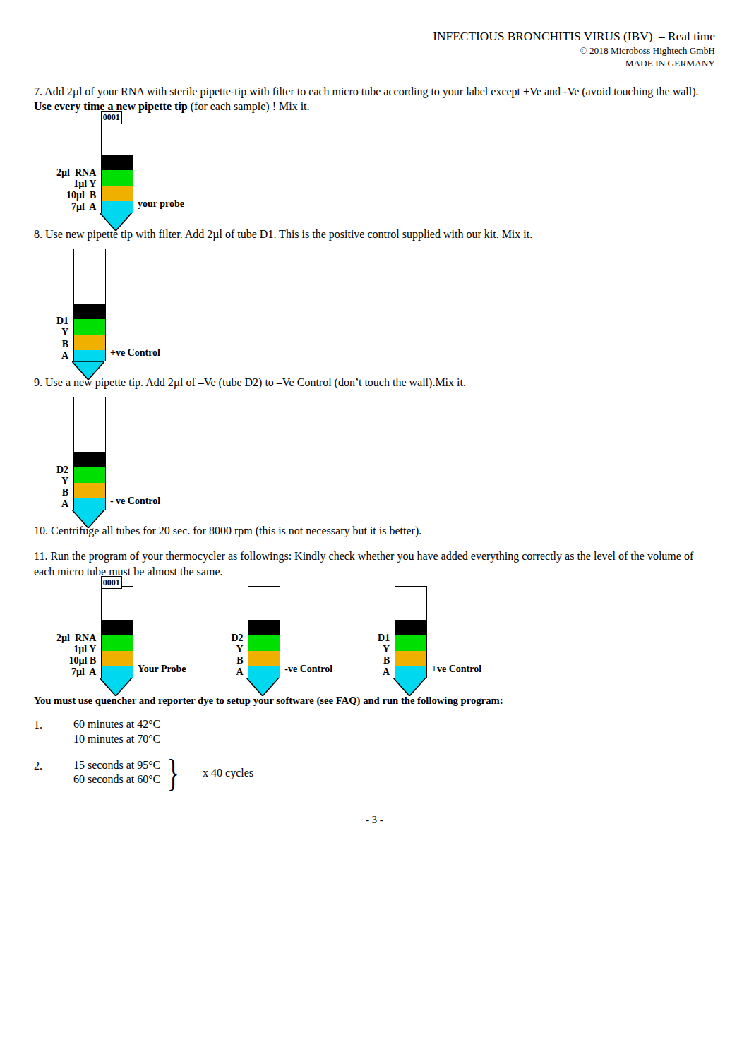INFECTIOUS BRONCHITIS VIRUS (IBV) – Real time
© 2018 Microboss Hightech GmbH
MADE IN GERMANY
7. Add 2µl of your RNA with sterile pipette-tip with filter to each micro tube according to your label except +Ve and -Ve (avoid touching the wall). Use every time a new pipette tip (for each sample) ! Mix it.
2µl RNA
1µl Y
10µl B
7µl A
0001
your probe
8. Use new pipette tip with filter. Add 2µl of tube D1. This is the positive control supplied with our kit. Mix it.
D1
Y
B
A
+ve Control
9. Use a new pipette tip. Add 2µl of –Ve (tube D2) to –Ve Control (don’t touch the wall).Mix it.
D2
Y
B
A
- ve Control
10. Centrifuge all tubes for 20 sec. for 8000 rpm (this is not necessary but it is better).
11. Run the program of your thermocycler as followings: Kindly check whether you have added everything correctly as the level of the volume of each micro tube must be almost the same.
2µl RNA
1µl Y
10µl B
7µl A
0001
Your Probe
D2
Y
B
A
-ve Control
D1
Y
B
A
+ve Control
You must use quencher and reporter dye to setup your software (see FAQ) and run the following program:
1. 60 minutes at 42°C
10 minutes at 70°C
2. 15 seconds at 95°C
60 seconds at 60°C } x 40 cycles
- 3 -